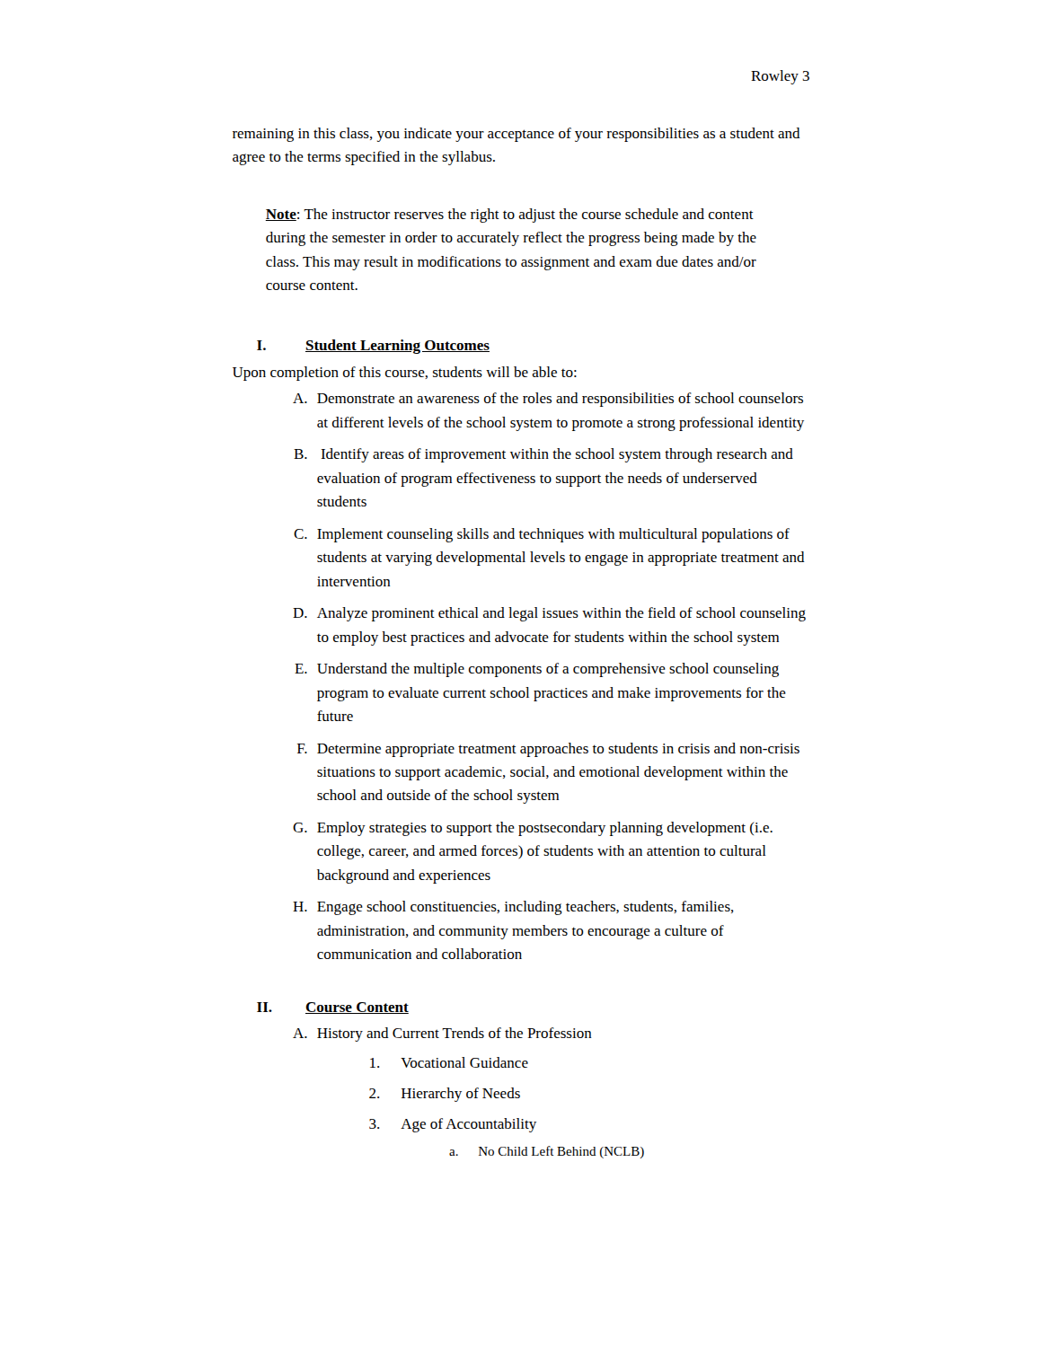Rowley 3
remaining in this class, you indicate your acceptance of your responsibilities as a student and agree to the terms specified in the syllabus.
Note: The instructor reserves the right to adjust the course schedule and content during the semester in order to accurately reflect the progress being made by the class. This may result in modifications to assignment and exam due dates and/or course content.
I. Student Learning Outcomes
Upon completion of this course, students will be able to:
Demonstrate an awareness of the roles and responsibilities of school counselors at different levels of the school system to promote a strong professional identity
Identify areas of improvement within the school system through research and evaluation of program effectiveness to support the needs of underserved students
Implement counseling skills and techniques with multicultural populations of students at varying developmental levels to engage in appropriate treatment and intervention
Analyze prominent ethical and legal issues within the field of school counseling to employ best practices and advocate for students within the school system
Understand the multiple components of a comprehensive school counseling program to evaluate current school practices and make improvements for the future
Determine appropriate treatment approaches to students in crisis and non-crisis situations to support academic, social, and emotional development within the school and outside of the school system
Employ strategies to support the postsecondary planning development (i.e. college, career, and armed forces) of students with an attention to cultural background and experiences
Engage school constituencies, including teachers, students, families, administration, and community members to encourage a culture of communication and collaboration
II. Course Content
History and Current Trends of the Profession
Vocational Guidance
Hierarchy of Needs
Age of Accountability
No Child Left Behind (NCLB)